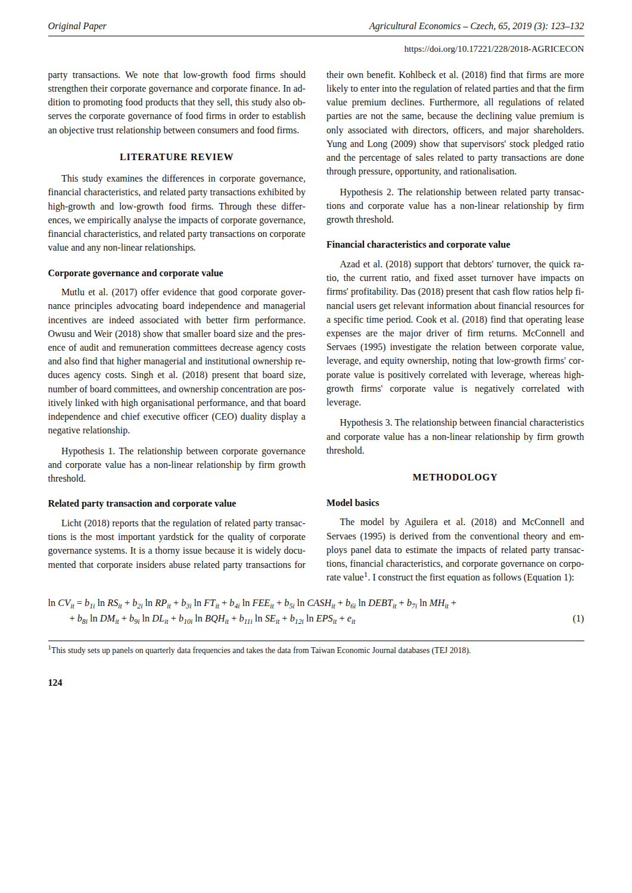Original Paper Agricultural Economics – Czech, 65, 2019 (3): 123–132
https://doi.org/10.17221/228/2018-AGRICECON
party transactions. We note that low-growth food firms should strengthen their corporate governance and corporate finance. In addition to promoting food products that they sell, this study also observes the corporate governance of food firms in order to establish an objective trust relationship between consumers and food firms.
Literature review
This study examines the differences in corporate governance, financial characteristics, and related party transactions exhibited by high-growth and low-growth food firms. Through these differences, we empirically analyse the impacts of corporate governance, financial characteristics, and related party transactions on corporate value and any non-linear relationships.
Corporate governance and corporate value
Mutlu et al. (2017) offer evidence that good corporate governance principles advocating board independence and managerial incentives are indeed associated with better firm performance. Owusu and Weir (2018) show that smaller board size and the presence of audit and remuneration committees decrease agency costs and also find that higher managerial and institutional ownership reduces agency costs. Singh et al. (2018) present that board size, number of board committees, and ownership concentration are positively linked with high organisational performance, and that board independence and chief executive officer (CEO) duality display a negative relationship.
Hypothesis 1. The relationship between corporate governance and corporate value has a non-linear relationship by firm growth threshold.
Related party transaction and corporate value
Licht (2018) reports that the regulation of related party transactions is the most important yardstick for the quality of corporate governance systems. It is a thorny issue because it is widely documented that corporate insiders abuse related party transactions for their own benefit. Kohlbeck et al. (2018) find that firms are more likely to enter into the regulation of related parties and that the firm value premium declines. Furthermore, all regulations of related parties are not the same, because the declining value premium is only associated with directors, officers, and major shareholders. Yung and Long (2009) show that supervisors' stock pledged ratio and the percentage of sales related to party transactions are done through pressure, opportunity, and rationalisation.
Hypothesis 2. The relationship between related party transactions and corporate value has a non-linear relationship by firm growth threshold.
Financial characteristics and corporate value
Azad et al. (2018) support that debtors' turnover, the quick ratio, the current ratio, and fixed asset turnover have impacts on firms' profitability. Das (2018) present that cash flow ratios help financial users get relevant information about financial resources for a specific time period. Cook et al. (2018) find that operating lease expenses are the major driver of firm returns. McConnell and Servaes (1995) investigate the relation between corporate value, leverage, and equity ownership, noting that low-growth firms' corporate value is positively correlated with leverage, whereas high-growth firms' corporate value is negatively correlated with leverage.
Hypothesis 3. The relationship between financial characteristics and corporate value has a non-linear relationship by firm growth threshold.
Methodology
Model basics
The model by Aguilera et al. (2018) and McConnell and Servaes (1995) is derived from the conventional theory and employs panel data to estimate the impacts of related party transactions, financial characteristics, and corporate governance on corporate value1. I construct the first equation as follows (Equation 1):
ln CVit = b1i ln RSit + b2i ln RPit + b3i ln FTit + b4i ln FEEit + b5i ln CASHit + b6i ln DEBTit + b7i ln MHit +
+ b8i ln DMit + b9i ln DLit + b10i ln BQHit + b11i ln SEit + b12i ln EPSit + eit (1)
1This study sets up panels on quarterly data frequencies and takes the data from Taiwan Economic Journal databases (TEJ 2018).
124